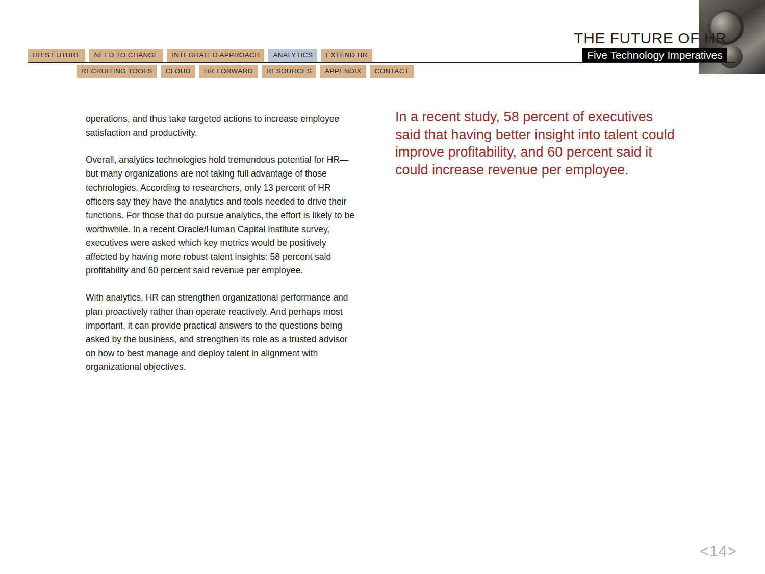THE FUTURE OF HR
Five Technology Imperatives
HR’S FUTURE NEED TO CHANGE INTEGRATED APPROACH ANALYTICS EXTEND HR RECRUITING TOOLS CLOUD HR FORWARD RESOURCES APPENDIX CONTACT
operations, and thus take targeted actions to increase employee satisfaction and productivity.
Overall, analytics technologies hold tremendous potential for HR—but many organizations are not taking full advantage of those technologies. According to researchers, only 13 percent of HR officers say they have the analytics and tools needed to drive their functions. For those that do pursue analytics, the effort is likely to be worthwhile. In a recent Oracle/Human Capital Institute survey, executives were asked which key metrics would be positively affected by having more robust talent insights: 58 percent said profitability and 60 percent said revenue per employee.
With analytics, HR can strengthen organizational performance and plan proactively rather than operate reactively. And perhaps most important, it can provide practical answers to the questions being asked by the business, and strengthen its role as a trusted advisor on how to best manage and deploy talent in alignment with organizational objectives.
In a recent study, 58 percent of executives said that having better insight into talent could improve profitability, and 60 percent said it could increase revenue per employee.
<14>